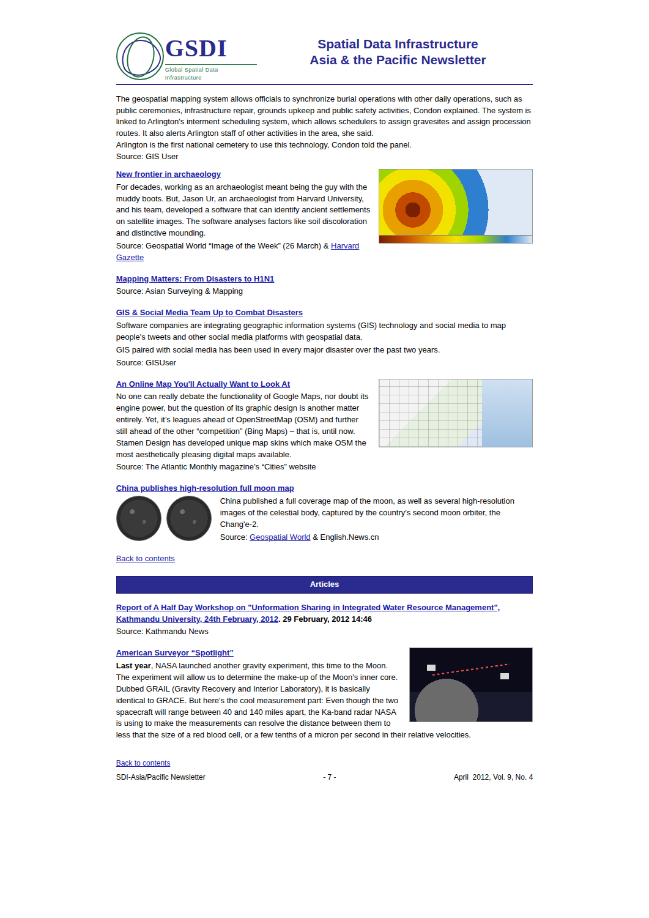GSDI
Global Spatial Data Infrastructure
Spatial Data Infrastructure
Asia & the Pacific Newsletter
The geospatial mapping system allows officials to synchronize burial operations with other daily operations, such as public ceremonies, infrastructure repair, grounds upkeep and public safety activities, Condon explained. The system is linked to Arlington's interment scheduling system, which allows schedulers to assign gravesites and assign procession routes. It also alerts Arlington staff of other activities in the area, she said.
Arlington is the first national cemetery to use this technology, Condon told the panel.
Source: GIS User
New frontier in archaeology
For decades, working as an archaeologist meant being the guy with the muddy boots. But, Jason Ur, an archaeologist from Harvard University, and his team, developed a software that can identify ancient settlements on satellite images. The software analyses factors like soil discoloration and distinctive mounding.
Source: Geospatial World “Image of the Week” (26 March) & Harvard Gazette
Mapping Matters: From Disasters to H1N1
Source: Asian Surveying & Mapping
GIS & Social Media Team Up to Combat Disasters
Software companies are integrating geographic information systems (GIS) technology and social media to map people's tweets and other social media platforms with geospatial data.
GIS paired with social media has been used in every major disaster over the past two years.
Source: GISUser
An Online Map You'll Actually Want to Look At
No one can really debate the functionality of Google Maps, nor doubt its engine power, but the question of its graphic design is another matter entirely. Yet, it’s leagues ahead of OpenStreetMap (OSM) and further still ahead of the other “competition” (Bing Maps) – that is, until now. Stamen Design has developed unique map skins which make OSM the most aesthetically pleasing digital maps available.
Source: The Atlantic Monthly magazine’s “Cities” website
China publishes high-resolution full moon map
China published a full coverage map of the moon, as well as several high-resolution images of the celestial body, captured by the country's second moon orbiter, the Chang'e-2.
Source: Geospatial World & English.News.cn
Back to contents
Articles
Report of A Half Day Workshop on "Unformation Sharing in Integrated Water Resource Management", Kathmandu University, 24th February, 2012. 29 February, 2012 14:46
Source: Kathmandu News
American Surveyor “Spotlight”
Last year, NASA launched another gravity experiment, this time to the Moon. The experiment will allow us to determine the make-up of the Moon's inner core. Dubbed GRAIL (Gravity Recovery and Interior Laboratory), it is basically identical to GRACE. But here's the cool measurement part: Even though the two spacecraft will range between 40 and 140 miles apart, the Ka-band radar NASA is using to make the measurements can resolve the distance between them to less that the size of a red blood cell, or a few tenths of a micron per second in their relative velocities.
Back to contents
SDI-Asia/Pacific Newsletter
- 7 -
April 2012, Vol. 9, No. 4